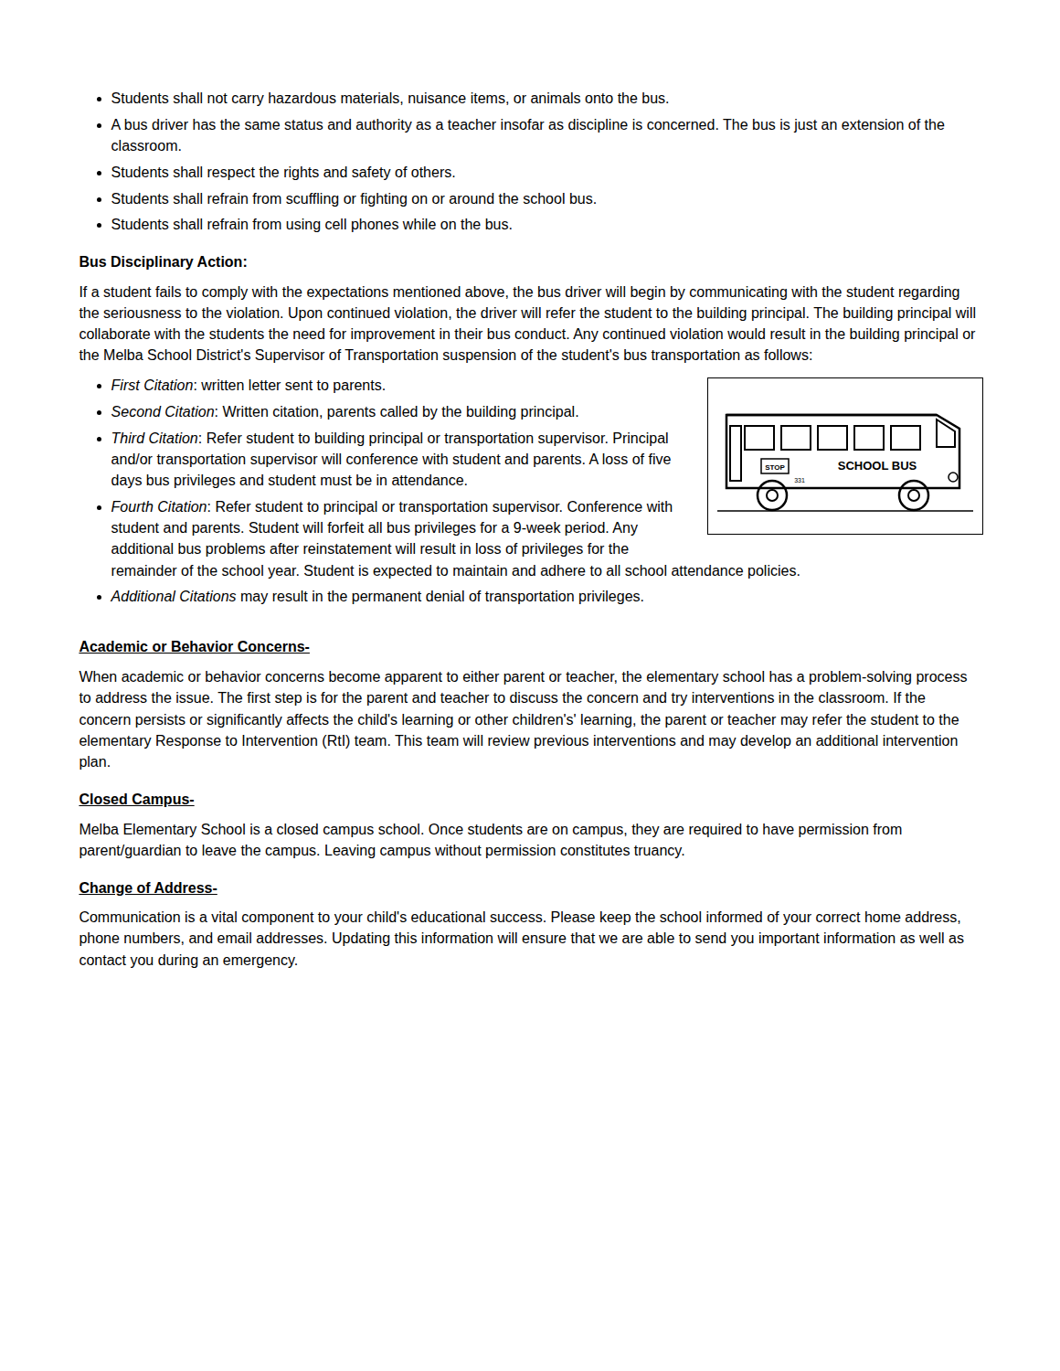Students shall not carry hazardous materials, nuisance items, or animals onto the bus.
A bus driver has the same status and authority as a teacher insofar as discipline is concerned. The bus is just an extension of the classroom.
Students shall respect the rights and safety of others.
Students shall refrain from scuffling or fighting on or around the school bus.
Students shall refrain from using cell phones while on the bus.
Bus Disciplinary Action:
If a student fails to comply with the expectations mentioned above, the bus driver will begin by communicating with the student regarding the seriousness to the violation. Upon continued violation, the driver will refer the student to the building principal. The building principal will collaborate with the students the need for improvement in their bus conduct. Any continued violation would result in the building principal or the Melba School District's Supervisor of Transportation suspension of the student's bus transportation as follows:
STOP SCHOOL BUS 331
First Citation: written letter sent to parents.
Second Citation: Written citation, parents called by the building principal.
Third Citation: Refer student to building principal or transportation supervisor. Principal and/or transportation supervisor will conference with student and parents. A loss of five days bus privileges and student must be in attendance.
Fourth Citation: Refer student to principal or transportation supervisor. Conference with student and parents. Student will forfeit all bus privileges for a 9-week period. Any additional bus problems after reinstatement will result in loss of privileges for the remainder of the school year. Student is expected to maintain and adhere to all school attendance policies.
Additional Citations may result in the permanent denial of transportation privileges.
Academic or Behavior Concerns-
When academic or behavior concerns become apparent to either parent or teacher, the elementary school has a problem-solving process to address the issue. The first step is for the parent and teacher to discuss the concern and try interventions in the classroom. If the concern persists or significantly affects the child's learning or other children's' learning, the parent or teacher may refer the student to the elementary Response to Intervention (RtI) team. This team will review previous interventions and may develop an additional intervention plan.
Closed Campus-
Melba Elementary School is a closed campus school. Once students are on campus, they are required to have permission from parent/guardian to leave the campus. Leaving campus without permission constitutes truancy.
Change of Address-
Communication is a vital component to your child's educational success. Please keep the school informed of your correct home address, phone numbers, and email addresses. Updating this information will ensure that we are able to send you important information as well as contact you during an emergency.